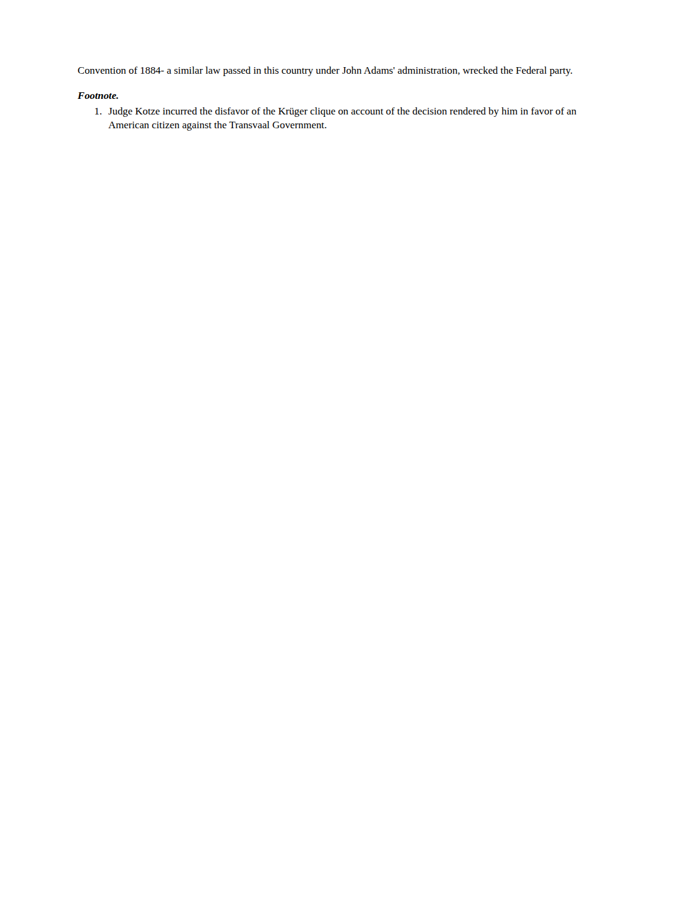Convention of 1884- a similar law passed in this country under John Adams' administration, wrecked the Federal party.
Footnote.
Judge Kotze incurred the disfavor of the Krüger clique on account of the decision rendered by him in favor of an American citizen against the Transvaal Government.